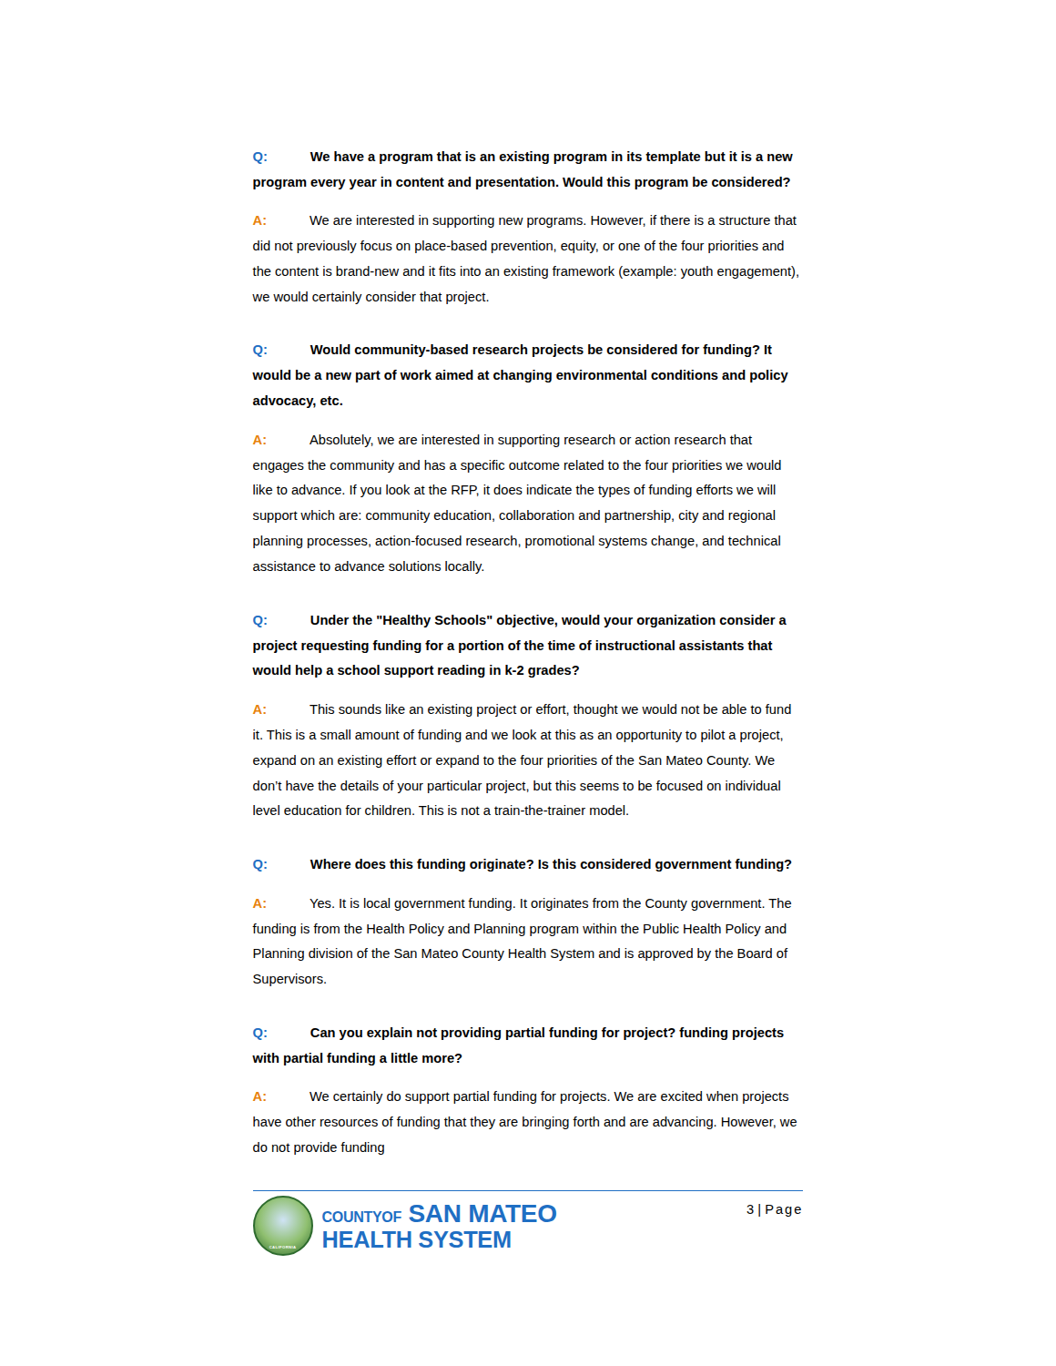Q: We have a program that is an existing program in its template but it is a new program every year in content and presentation. Would this program be considered?
A: We are interested in supporting new programs. However, if there is a structure that did not previously focus on place-based prevention, equity, or one of the four priorities and the content is brand-new and it fits into an existing framework (example: youth engagement), we would certainly consider that project.
Q: Would community-based research projects be considered for funding? It would be a new part of work aimed at changing environmental conditions and policy advocacy, etc.
A: Absolutely, we are interested in supporting research or action research that engages the community and has a specific outcome related to the four priorities we would like to advance. If you look at the RFP, it does indicate the types of funding efforts we will support which are: community education, collaboration and partnership, city and regional planning processes, action-focused research, promotional systems change, and technical assistance to advance solutions locally.
Q: Under the "Healthy Schools" objective, would your organization consider a project requesting funding for a portion of the time of instructional assistants that would help a school support reading in k-2 grades?
A: This sounds like an existing project or effort, thought we would not be able to fund it. This is a small amount of funding and we look at this as an opportunity to pilot a project, expand on an existing effort or expand to the four priorities of the San Mateo County. We don’t have the details of your particular project, but this seems to be focused on individual level education for children. This is not a train-the-trainer model.
Q: Where does this funding originate? Is this considered government funding?
A: Yes. It is local government funding. It originates from the County government. The funding is from the Health Policy and Planning program within the Public Health Policy and Planning division of the San Mateo County Health System and is approved by the Board of Supervisors.
Q: Can you explain not providing partial funding for project? funding projects with partial funding a little more?
A: We certainly do support partial funding for projects. We are excited when projects have other resources of funding that they are bringing forth and are advancing. However, we do not provide funding
COUNTY OF SAN MATEO
HEALTH SYSTEM
3 | Page